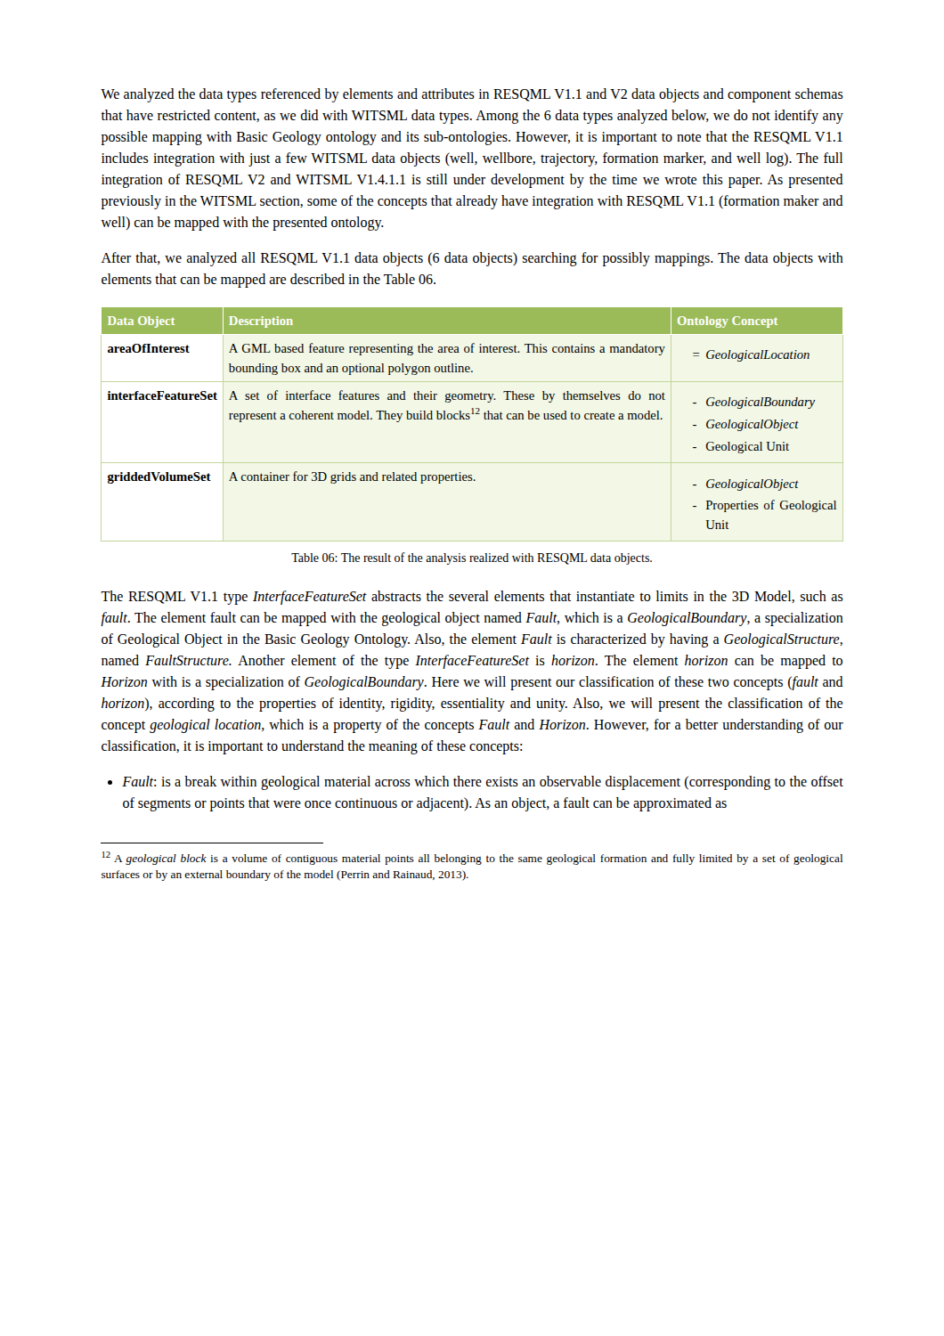We analyzed the data types referenced by elements and attributes in RESQML V1.1 and V2 data objects and component schemas that have restricted content, as we did with WITSML data types. Among the 6 data types analyzed below, we do not identify any possible mapping with Basic Geology ontology and its sub-ontologies. However, it is important to note that the RESQML V1.1 includes integration with just a few WITSML data objects (well, wellbore, trajectory, formation marker, and well log). The full integration of RESQML V2 and WITSML V1.4.1.1 is still under development by the time we wrote this paper. As presented previously in the WITSML section, some of the concepts that already have integration with RESQML V1.1 (formation maker and well) can be mapped with the presented ontology.
After that, we analyzed all RESQML V1.1 data objects (6 data objects) searching for possibly mappings. The data objects with elements that can be mapped are described in the Table 06.
| Data Object | Description | Ontology Concept |
| --- | --- | --- |
| areaOfInterest | A GML based feature representing the area of interest. This contains a mandatory bounding box and an optional polygon outline. | GeologicalLocation |
| interfaceFeatureSet | A set of interface features and their geometry. These by themselves do not represent a coherent model. They build blocks 12 that can be used to create a model. | GeologicalBoundary GeologicalObject Geological Unit |
| griddedVolumeSet | A container for 3D grids and related properties. | GeologicalObject Properties of Geological Unit |
Table 06: The result of the analysis realized with RESQML data objects.
The RESQML V1.1 type InterfaceFeatureSet abstracts the several elements that instantiate to limits in the 3D Model, such as fault. The element fault can be mapped with the geological object named Fault, which is a GeologicalBoundary, a specialization of Geological Object in the Basic Geology Ontology. Also, the element Fault is characterized by having a GeologicalStructure, named FaultStructure. Another element of the type InterfaceFeatureSet is horizon. The element horizon can be mapped to Horizon with is a specialization of GeologicalBoundary. Here we will present our classification of these two concepts (fault and horizon), according to the properties of identity, rigidity, essentiality and unity. Also, we will present the classification of the concept geological location, which is a property of the concepts Fault and Horizon. However, for a better understanding of our classification, it is important to understand the meaning of these concepts:
Fault: is a break within geological material across which there exists an observable displacement (corresponding to the offset of segments or points that were once continuous or adjacent). As an object, a fault can be approximated as
12 A geological block is a volume of contiguous material points all belonging to the same geological formation and fully limited by a set of geological surfaces or by an external boundary of the model (Perrin and Rainaud, 2013).